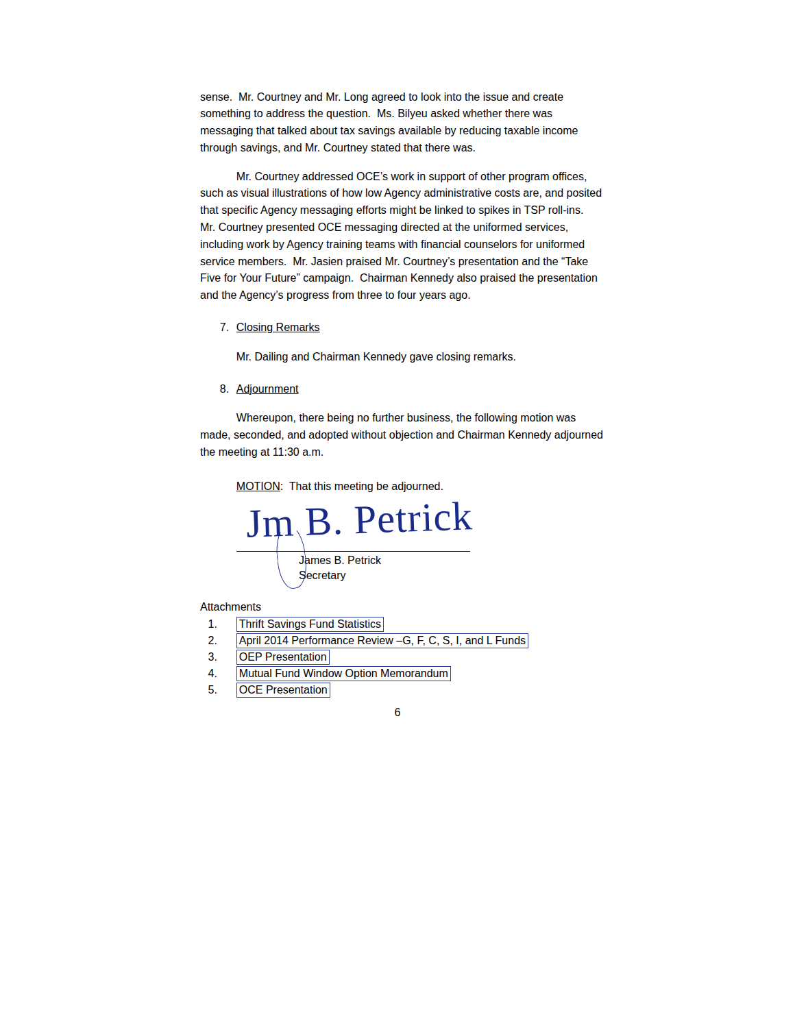sense. Mr. Courtney and Mr. Long agreed to look into the issue and create something to address the question. Ms. Bilyeu asked whether there was messaging that talked about tax savings available by reducing taxable income through savings, and Mr. Courtney stated that there was.
Mr. Courtney addressed OCE’s work in support of other program offices, such as visual illustrations of how low Agency administrative costs are, and posited that specific Agency messaging efforts might be linked to spikes in TSP roll-ins. Mr. Courtney presented OCE messaging directed at the uniformed services, including work by Agency training teams with financial counselors for uniformed service members. Mr. Jasien praised Mr. Courtney’s presentation and the “Take Five for Your Future” campaign. Chairman Kennedy also praised the presentation and the Agency’s progress from three to four years ago.
7. Closing Remarks
Mr. Dailing and Chairman Kennedy gave closing remarks.
8. Adjournment
Whereupon, there being no further business, the following motion was made, seconded, and adopted without objection and Chairman Kennedy adjourned the meeting at 11:30 a.m.
MOTION: That this meeting be adjourned.
Jm B. Petrick
James B. Petrick
Secretary
Attachments
1. Thrift Savings Fund Statistics
2. April 2014 Performance Review –G, F, C, S, I, and L Funds
3. OEP Presentation
4. Mutual Fund Window Option Memorandum
5. OCE Presentation
6